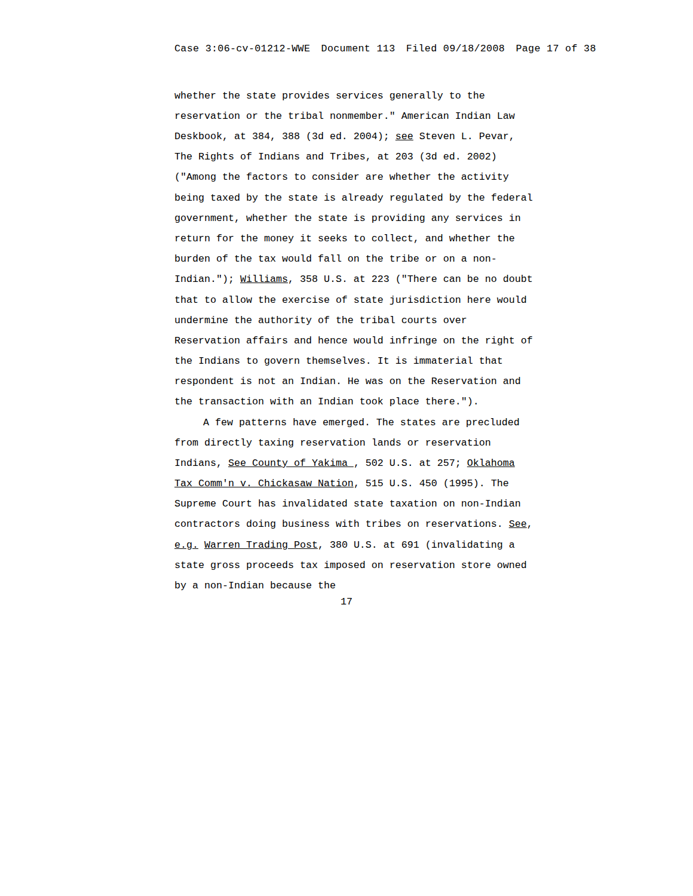Case 3:06-cv-01212-WWE Document 113 Filed 09/18/2008 Page 17 of 38
whether the state provides services generally to the reservation or the tribal nonmember." American Indian Law Deskbook, at 384, 388 (3d ed. 2004); see Steven L. Pevar, The Rights of Indians and Tribes, at 203 (3d ed. 2002) ("Among the factors to consider are whether the activity being taxed by the state is already regulated by the federal government, whether the state is providing any services in return for the money it seeks to collect, and whether the burden of the tax would fall on the tribe or on a non-Indian."); Williams, 358 U.S. at 223 ("There can be no doubt that to allow the exercise of state jurisdiction here would undermine the authority of the tribal courts over Reservation affairs and hence would infringe on the right of the Indians to govern themselves. It is immaterial that respondent is not an Indian. He was on the Reservation and the transaction with an Indian took place there.").
A few patterns have emerged. The states are precluded from directly taxing reservation lands or reservation Indians, See County of Yakima , 502 U.S. at 257; Oklahoma Tax Comm'n v. Chickasaw Nation, 515 U.S. 450 (1995). The Supreme Court has invalidated state taxation on non-Indian contractors doing business with tribes on reservations. See, e.g. Warren Trading Post, 380 U.S. at 691 (invalidating a state gross proceeds tax imposed on reservation store owned by a non-Indian because the
17